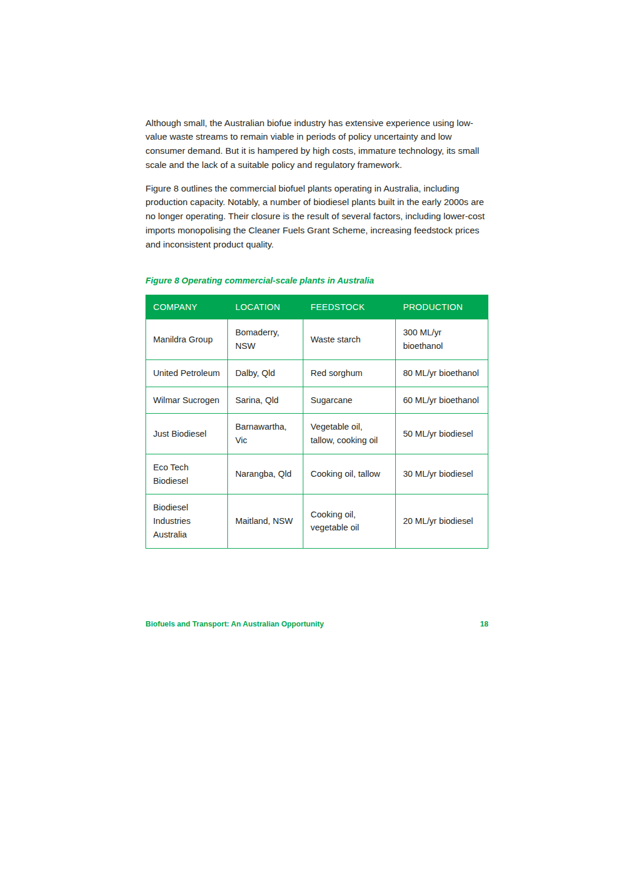Although small, the Australian biofue industry has extensive experience using low-value waste streams to remain viable in periods of policy uncertainty and low consumer demand. But it is hampered by high costs, immature technology, its small scale and the lack of a suitable policy and regulatory framework.
Figure 8 outlines the commercial biofuel plants operating in Australia, including production capacity. Notably, a number of biodiesel plants built in the early 2000s are no longer operating. Their closure is the result of several factors, including lower-cost imports monopolising the Cleaner Fuels Grant Scheme, increasing feedstock prices and inconsistent product quality.
Figure 8 Operating commercial-scale plants in Australia
| COMPANY | LOCATION | FEEDSTOCK | PRODUCTION |
| --- | --- | --- | --- |
| Manildra Group | Bomaderry, NSW | Waste starch | 300 ML/yr bioethanol |
| United Petroleum | Dalby, Qld | Red sorghum | 80 ML/yr bioethanol |
| Wilmar Sucrogen | Sarina, Qld | Sugarcane | 60 ML/yr bioethanol |
| Just Biodiesel | Barnawartha, Vic | Vegetable oil, tallow, cooking oil | 50 ML/yr biodiesel |
| Eco Tech Biodiesel | Narangba, Qld | Cooking oil, tallow | 30 ML/yr biodiesel |
| Biodiesel Industries Australia | Maitland, NSW | Cooking oil, vegetable oil | 20 ML/yr biodiesel |
Biofuels and Transport: An Australian Opportunity 18